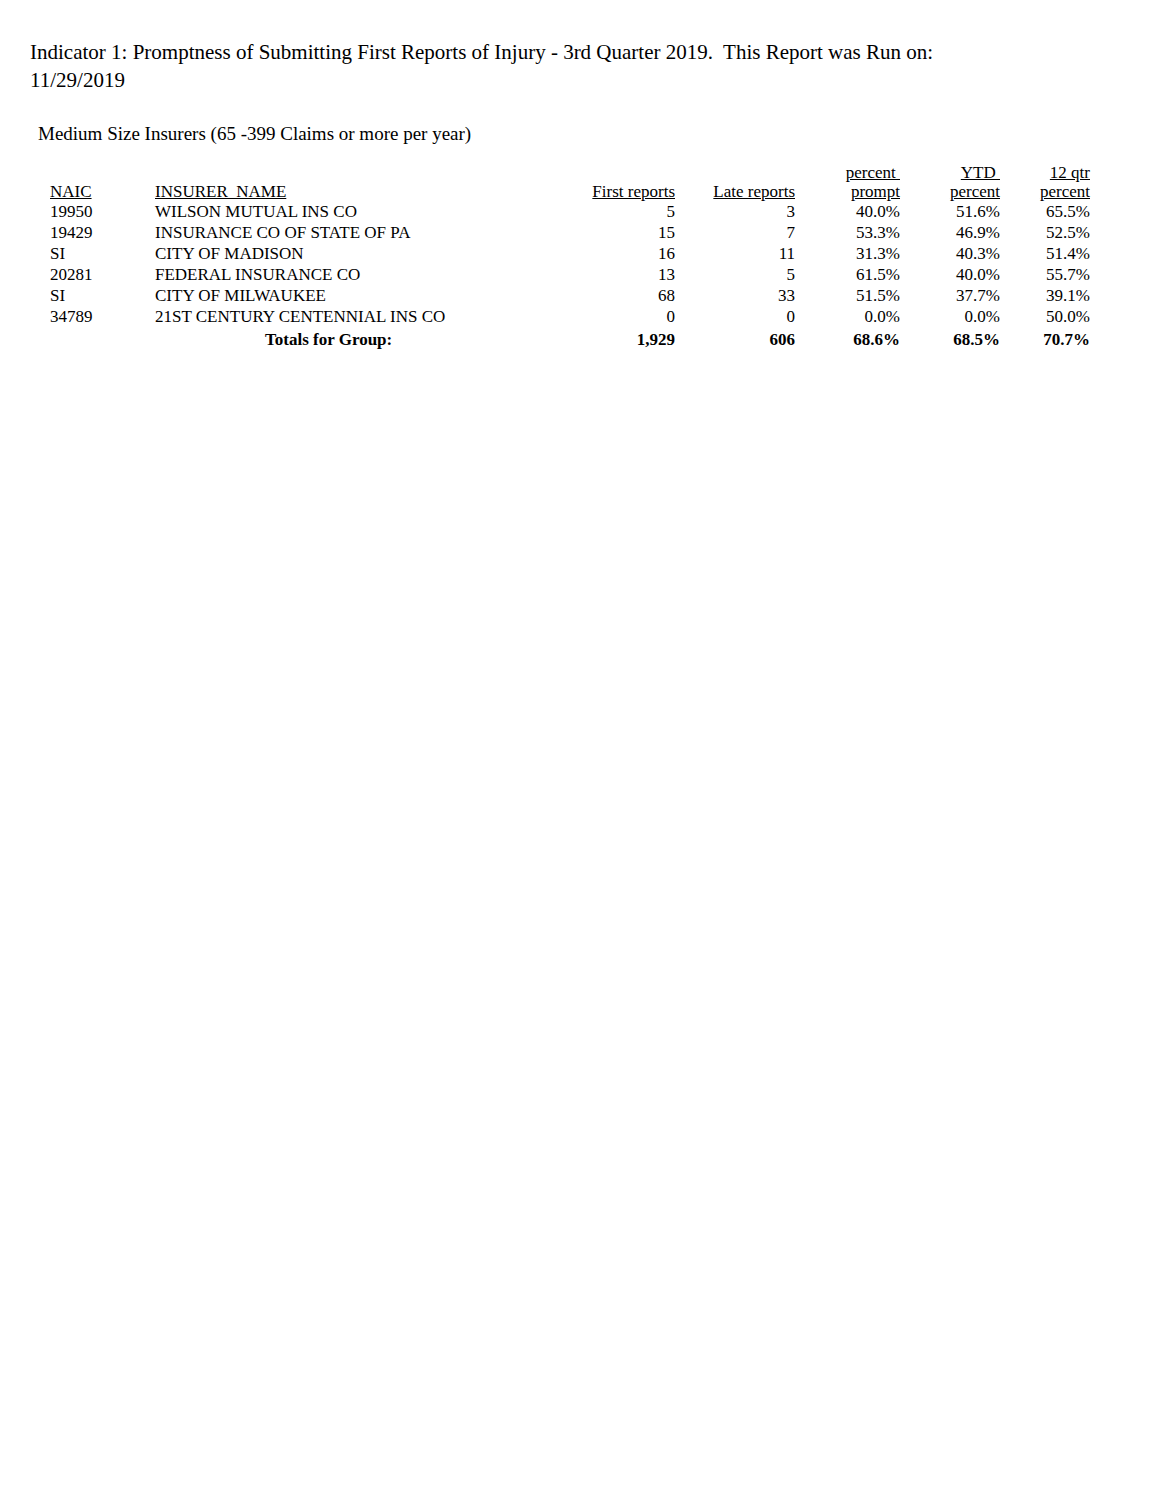Indicator 1: Promptness of Submitting First Reports of Injury - 3rd Quarter 2019. This Report was Run on: 11/29/2019
Medium Size Insurers (65 -399 Claims or more per year)
| | | | | percent | YTD | 12 qtr |
| --- | --- | --- | --- | --- | --- | --- |
| NAIC | INSURER NAME | First reports | Late reports | prompt | percent | percent |
| 19950 | WILSON MUTUAL INS CO | 5 | 3 | 40.0% | 51.6% | 65.5% |
| 19429 | INSURANCE CO OF STATE OF PA | 15 | 7 | 53.3% | 46.9% | 52.5% |
| SI | CITY OF MADISON | 16 | 11 | 31.3% | 40.3% | 51.4% |
| 20281 | FEDERAL INSURANCE CO | 13 | 5 | 61.5% | 40.0% | 55.7% |
| SI | CITY OF MILWAUKEE | 68 | 33 | 51.5% | 37.7% | 39.1% |
| 34789 | 21ST CENTURY CENTENNIAL INS CO | 0 | 0 | 0.0% | 0.0% | 50.0% |
| | Totals for Group: | 1,929 | 606 | 68.6% | 68.5% | 70.7% |